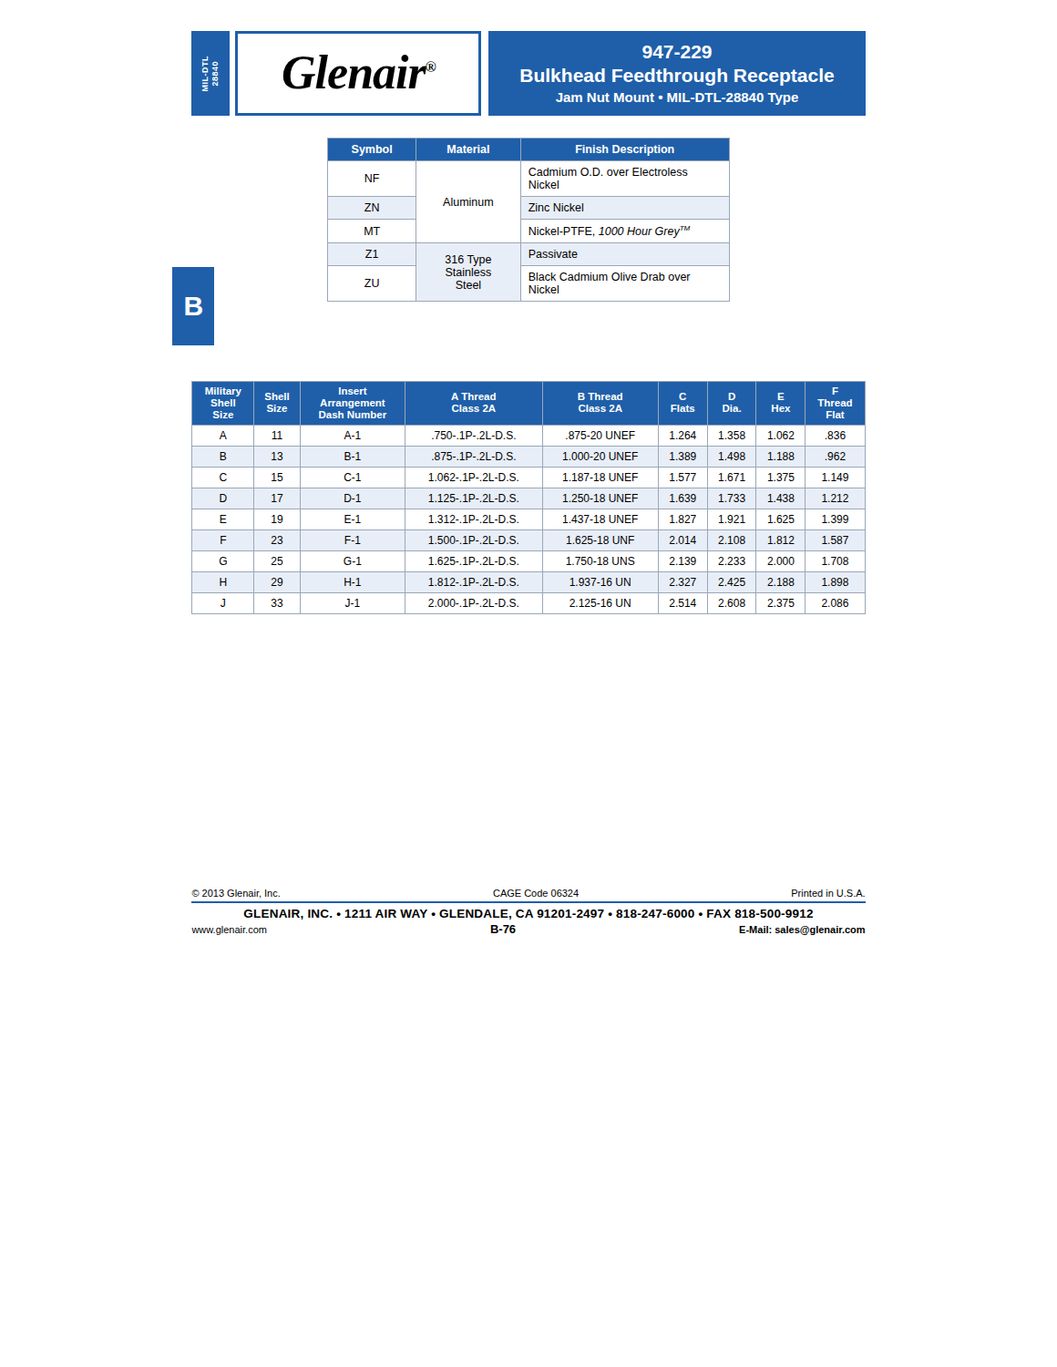MIL-DTL
28840
Glenair®
947-229
Bulkhead Feedthrough Receptacle
Jam Nut Mount • MIL-DTL-28840 Type
B
| Symbol | Material | Finish Description |
| --- | --- | --- |
| NF | Aluminum | Cadmium O.D. over Electroless Nickel |
| ZN | Zinc Nickel |
| MT | Nickel-PTFE, 1000 Hour Grey TM |
| Z1 | 316 Type Stainless Steel | Passivate |
| ZU | Black Cadmium Olive Drab over Nickel |
| Military Shell Size | Shell Size | Insert Arrangement Dash Number | A Thread Class 2A | B Thread Class 2A | C Flats | D Dia. | E Hex | F Thread Flat |
| --- | --- | --- | --- | --- | --- | --- | --- | --- |
| A | 11 | A-1 | .750-.1P-.2L-D.S. | .875-20 UNEF | 1.264 | 1.358 | 1.062 | .836 |
| B | 13 | B-1 | .875-.1P-.2L-D.S. | 1.000-20 UNEF | 1.389 | 1.498 | 1.188 | .962 |
| C | 15 | C-1 | 1.062-.1P-.2L-D.S. | 1.187-18 UNEF | 1.577 | 1.671 | 1.375 | 1.149 |
| D | 17 | D-1 | 1.125-.1P-.2L-D.S. | 1.250-18 UNEF | 1.639 | 1.733 | 1.438 | 1.212 |
| E | 19 | E-1 | 1.312-.1P-.2L-D.S. | 1.437-18 UNEF | 1.827 | 1.921 | 1.625 | 1.399 |
| F | 23 | F-1 | 1.500-.1P-.2L-D.S. | 1.625-18 UNF | 2.014 | 2.108 | 1.812 | 1.587 |
| G | 25 | G-1 | 1.625-.1P-.2L-D.S. | 1.750-18 UNS | 2.139 | 2.233 | 2.000 | 1.708 |
| H | 29 | H-1 | 1.812-.1P-.2L-D.S. | 1.937-16 UN | 2.327 | 2.425 | 2.188 | 1.898 |
| J | 33 | J-1 | 2.000-.1P-.2L-D.S. | 2.125-16 UN | 2.514 | 2.608 | 2.375 | 2.086 |
© 2013 Glenair, Inc.
CAGE Code 06324
Printed in U.S.A.
GLENAIR, INC. • 1211 AIR WAY • GLENDALE, CA 91201-2497 • 818-247-6000 • FAX 818-500-9912
www.glenair.com
B-76
E-Mail: sales@glenair.com